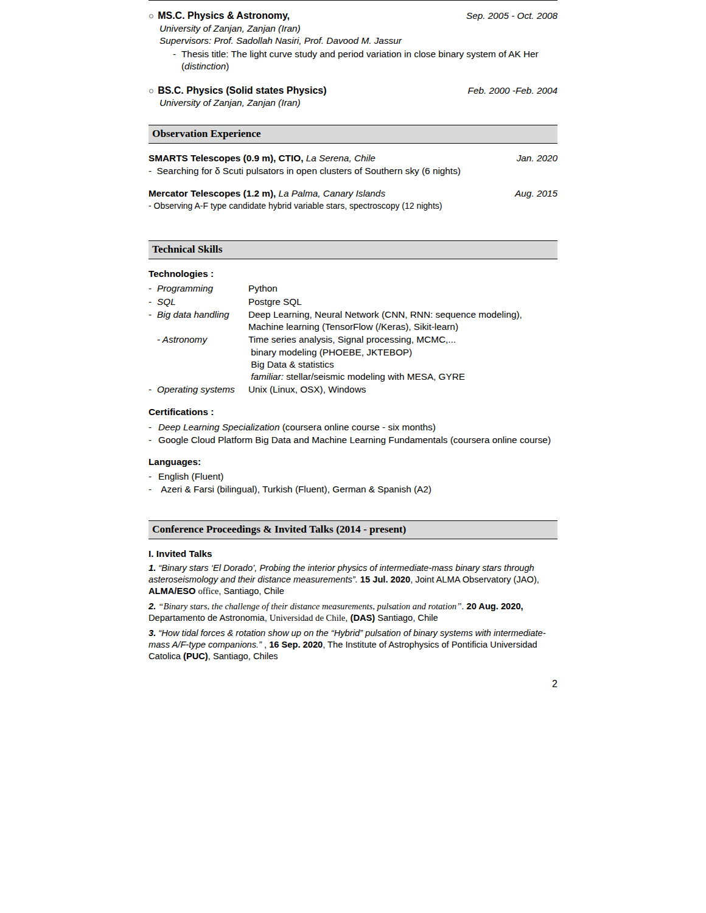○ MS.C. Physics & Astronomy,
Sep. 2005 - Oct. 2008
University of Zanjan, Zanjan (Iran)
Supervisors: Prof. Sadollah Nasiri, Prof. Davood M. Jassur
Thesis title: The light curve study and period variation in close binary system of AK Her (distinction)
○ BS.C. Physics (Solid states Physics)
Feb. 2000 -Feb. 2004
University of Zanjan, Zanjan (Iran)
Observation Experience
SMARTS Telescopes (0.9 m), CTIO, La Serena, Chile
Jan. 2020
- Searching for δ Scuti pulsators in open clusters of Southern sky (6 nights)
Mercator Telescopes (1.2 m), La Palma, Canary Islands
Aug. 2015
- Observing A-F type candidate hybrid variable stars, spectroscopy (12 nights)
Technical Skills
Technologies :
| - | Programming | Python |
| - | SQL | Postgre SQL |
| - | Big data handling | Deep Learning, Neural Network (CNN, RNN: sequence modeling), Machine learning (TensorFlow (/Keras), Sikit-learn) |
| | - Astronomy | Time series analysis, Signal processing, MCMC,... binary modeling (PHOEBE, JKTEBOP) Big Data & statistics familiar: stellar/seismic modeling with MESA, GYRE |
| - | Operating systems | Unix (Linux, OSX), Windows |
Certifications :
Deep Learning Specialization (coursera online course - six months)
Google Cloud Platform Big Data and Machine Learning Fundamentals (coursera online course)
Languages:
English (Fluent)
Azeri & Farsi (bilingual), Turkish (Fluent), German & Spanish (A2)
Conference Proceedings & Invited Talks (2014 - present)
I. Invited Talks
1. “Binary stars ‘El Dorado’, Probing the interior physics of intermediate-mass binary stars through asteroseismology and their distance measurements”. 15 Jul. 2020, Joint ALMA Observatory (JAO), ALMA/ESO office, Santiago, Chile
2. “Binary stars, the challenge of their distance measurements, pulsation and rotation”. 20 Aug. 2020, Departamento de Astronomia, Universidad de Chile, (DAS) Santiago, Chile
3. “How tidal forces & rotation show up on the “Hybrid” pulsation of binary systems with intermediate-mass A/F-type companions.” , 16 Sep. 2020, The Institute of Astrophysics of Pontificia Universidad Catolica (PUC), Santiago, Chiles
2